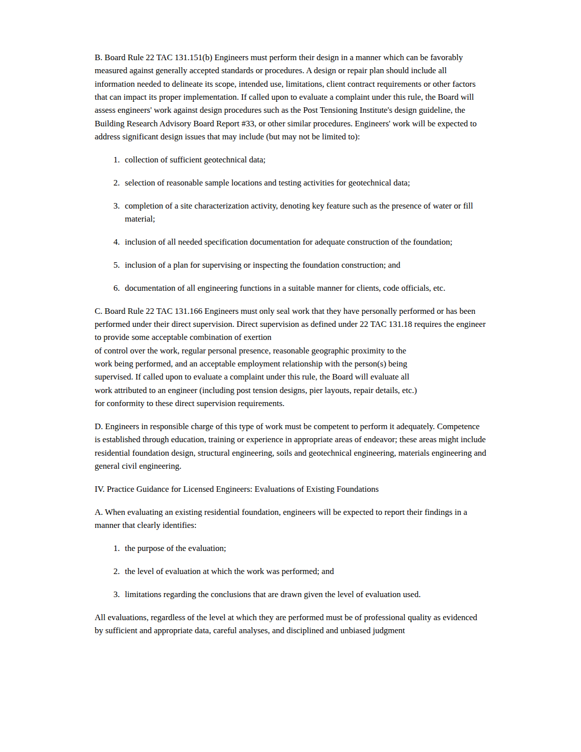B. Board Rule 22 TAC 131.151(b) Engineers must perform their design in a manner which can be favorably measured against generally accepted standards or procedures. A design or repair plan should include all information needed to delineate its scope, intended use, limitations, client contract requirements or other factors that can impact its proper implementation. If called upon to evaluate a complaint under this rule, the Board will assess engineers' work against design procedures such as the Post Tensioning Institute's design guideline, the Building Research Advisory Board Report #33, or other similar procedures. Engineers' work will be expected to address significant design issues that may include (but may not be limited to):
collection of sufficient geotechnical data;
selection of reasonable sample locations and testing activities for geotechnical data;
completion of a site characterization activity, denoting key feature such as the presence of water or fill material;
inclusion of all needed specification documentation for adequate construction of the foundation;
inclusion of a plan for supervising or inspecting the foundation construction; and
documentation of all engineering functions in a suitable manner for clients, code officials, etc.
C. Board Rule 22 TAC 131.166 Engineers must only seal work that they have personally performed or has been performed under their direct supervision. Direct supervision as defined under 22 TAC 131.18 requires the engineer to provide some acceptable combination of exertion
of control over the work, regular personal presence, reasonable geographic proximity to the
work being performed, and an acceptable employment relationship with the person(s) being
supervised. If called upon to evaluate a complaint under this rule, the Board will evaluate all
work attributed to an engineer (including post tension designs, pier layouts, repair details, etc.)
for conformity to these direct supervision requirements.
D. Engineers in responsible charge of this type of work must be competent to perform it adequately. Competence is established through education, training or experience in appropriate areas of endeavor; these areas might include residential foundation design, structural engineering, soils and geotechnical engineering, materials engineering and general civil engineering.
IV. Practice Guidance for Licensed Engineers: Evaluations of Existing Foundations
A. When evaluating an existing residential foundation, engineers will be expected to report their findings in a manner that clearly identifies:
the purpose of the evaluation;
the level of evaluation at which the work was performed; and
limitations regarding the conclusions that are drawn given the level of evaluation used.
All evaluations, regardless of the level at which they are performed must be of professional quality as evidenced by sufficient and appropriate data, careful analyses, and disciplined and unbiased judgment